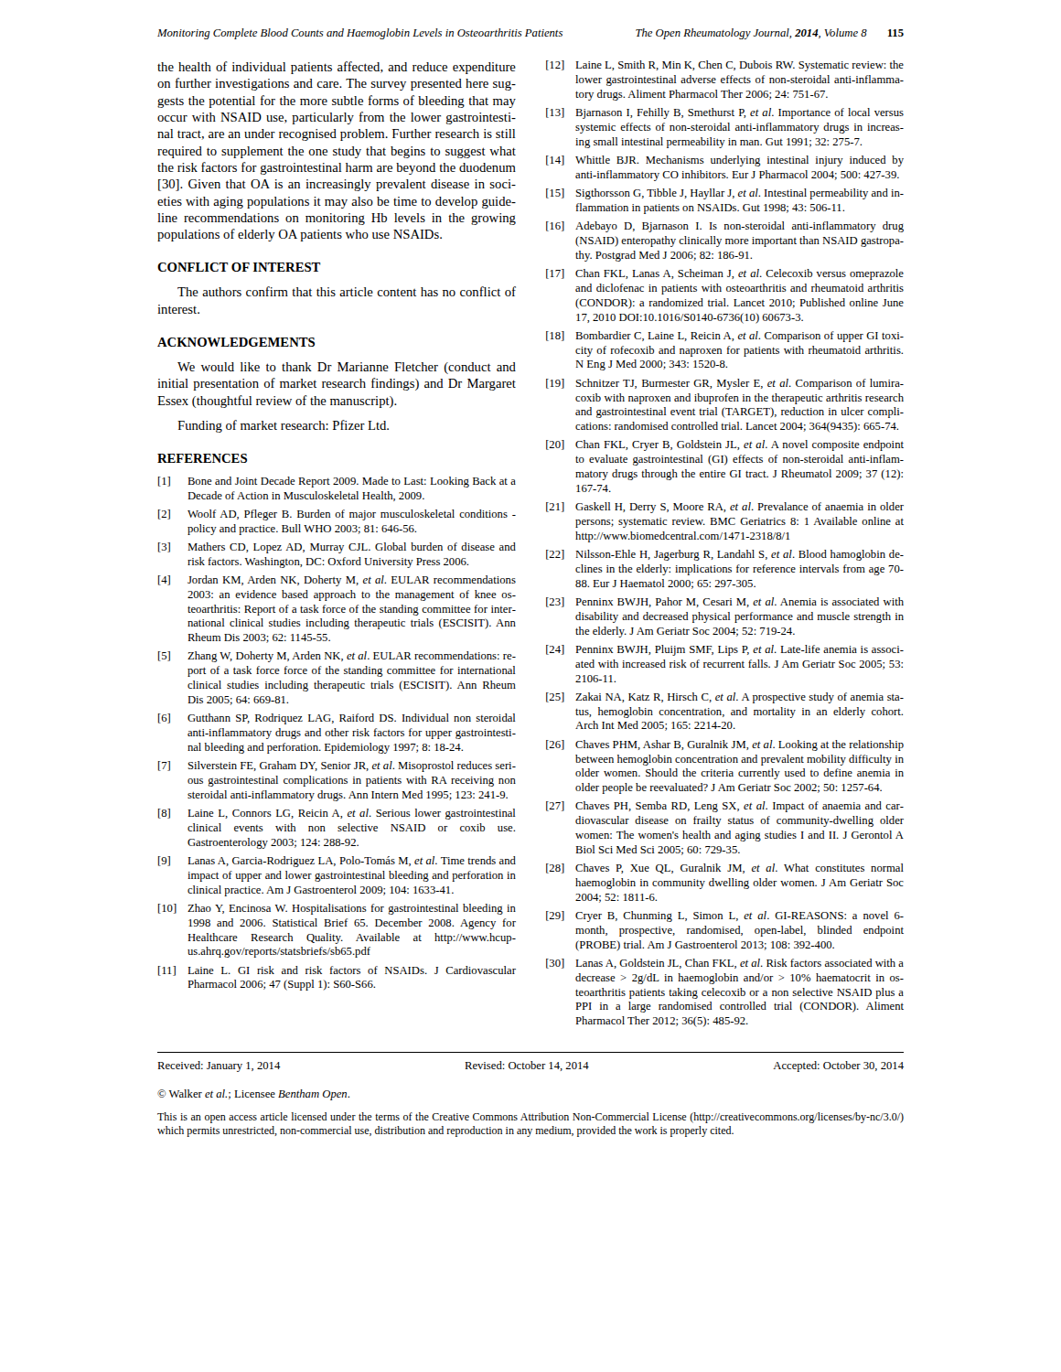Monitoring Complete Blood Counts and Haemoglobin Levels in Osteoarthritis Patients The Open Rheumatology Journal, 2014, Volume 8 115
the health of individual patients affected, and reduce expenditure on further investigations and care. The survey presented here suggests the potential for the more subtle forms of bleeding that may occur with NSAID use, particularly from the lower gastrointestinal tract, are an under recognised problem. Further research is still required to supplement the one study that begins to suggest what the risk factors for gastrointestinal harm are beyond the duodenum [30]. Given that OA is an increasingly prevalent disease in societies with aging populations it may also be time to develop guideline recommendations on monitoring Hb levels in the growing populations of elderly OA patients who use NSAIDs.
Conflict of Interest
The authors confirm that this article content has no conflict of interest.
Acknowledgements
We would like to thank Dr Marianne Fletcher (conduct and initial presentation of market research findings) and Dr Margaret Essex (thoughtful review of the manuscript).
Funding of market research: Pfizer Ltd.
References
Bone and Joint Decade Report 2009. Made to Last: Looking Back at a Decade of Action in Musculoskeletal Health, 2009.
Woolf AD, Pfleger B. Burden of major musculoskeletal conditions - policy and practice. Bull WHO 2003; 81: 646-56.
Mathers CD, Lopez AD, Murray CJL. Global burden of disease and risk factors. Washington, DC: Oxford University Press 2006.
Jordan KM, Arden NK, Doherty M, et al. EULAR recommendations 2003: an evidence based approach to the management of knee osteoarthritis: Report of a task force of the standing committee for international clinical studies including therapeutic trials (ESCISIT). Ann Rheum Dis 2003; 62: 1145-55.
Zhang W, Doherty M, Arden NK, et al. EULAR recommendations: report of a task force force of the standing committee for international clinical studies including therapeutic trials (ESCISIT). Ann Rheum Dis 2005; 64: 669-81.
Gutthann SP, Rodriquez LAG, Raiford DS. Individual non steroidal anti-inflammatory drugs and other risk factors for upper gastrointestinal bleeding and perforation. Epidemiology 1997; 8: 18-24.
Silverstein FE, Graham DY, Senior JR, et al. Misoprostol reduces serious gastrointestinal complications in patients with RA receiving non steroidal anti-inflammatory drugs. Ann Intern Med 1995; 123: 241-9.
Laine L, Connors LG, Reicin A, et al. Serious lower gastrointestinal clinical events with non selective NSAID or coxib use. Gastroenterology 2003; 124: 288-92.
Lanas A, Garcia-Rodriguez LA, Polo-Tomás M, et al. Time trends and impact of upper and lower gastrointestinal bleeding and perforation in clinical practice. Am J Gastroenterol 2009; 104: 1633-41.
Zhao Y, Encinosa W. Hospitalisations for gastrointestinal bleeding in 1998 and 2006. Statistical Brief 65. December 2008. Agency for Healthcare Research Quality. Available at http://www.hcup-us.ahrq.gov/reports/statsbriefs/sb65.pdf
Laine L. GI risk and risk factors of NSAIDs. J Cardiovascular Pharmacol 2006; 47 (Suppl 1): S60-S66.
Laine L, Smith R, Min K, Chen C, Dubois RW. Systematic review: the lower gastrointestinal adverse effects of non-steroidal anti-inflammatory drugs. Aliment Pharmacol Ther 2006; 24: 751-67.
Bjarnason I, Fehilly B, Smethurst P, et al. Importance of local versus systemic effects of non-steroidal anti‑inflammatory drugs in increasing small intestinal permeability in man. Gut 1991; 32: 275-7.
Whittle BJR. Mechanisms underlying intestinal injury induced by anti‑inflammatory CO inhibitors. Eur J Pharmacol 2004; 500: 427-39.
Sigthorsson G, Tibble J, Hayllar J, et al. Intestinal permeability and inflammation in patients on NSAIDs. Gut 1998; 43: 506-11.
Adebayo D, Bjarnason I. Is non-steroidal anti-inflammatory drug (NSAID) enteropathy clinically more important than NSAID gastropathy. Postgrad Med J 2006; 82: 186-91.
Chan FKL, Lanas A, Scheiman J, et al. Celecoxib versus omeprazole and diclofenac in patients with osteoarthritis and rheumatoid arthritis (CONDOR): a randomized trial. Lancet 2010; Published online June 17, 2010 DOI:10.1016/S0140-6736(10) 60673‑3.
Bombardier C, Laine L, Reicin A, et al. Comparison of upper GI toxicity of rofecoxib and naproxen for patients with rheumatoid arthritis. N Eng J Med 2000; 343: 1520-8.
Schnitzer TJ, Burmester GR, Mysler E, et al. Comparison of lumiracoxib with naproxen and ibuprofen in the therapeutic arthritis research and gastrointestinal event trial (TARGET), reduction in ulcer complications: randomised controlled trial. Lancet 2004; 364(9435): 665-74.
Chan FKL, Cryer B, Goldstein JL, et al. A novel composite endpoint to evaluate gastrointestinal (GI) effects of non-steroidal anti-inflammatory drugs through the entire GI tract. J Rheumatol 2009; 37 (12): 167-74.
Gaskell H, Derry S, Moore RA, et al. Prevalance of anaemia in older persons; systematic review. BMC Geriatrics 8: 1 Available online at http://www.biomedcentral.com/1471-2318/8/1
Nilsson-Ehle H, Jagerburg R, Landahl S, et al. Blood hamoglobin declines in the elderly: implications for reference intervals from age 70-88. Eur J Haematol 2000; 65: 297-305.
Penninx BWJH, Pahor M, Cesari M, et al. Anemia is associated with disability and decreased physical performance and muscle strength in the elderly. J Am Geriatr Soc 2004; 52: 719‑24.
Penninx BWJH, Pluijm SMF, Lips P, et al. Late‑life anemia is associated with increased risk of recurrent falls. J Am Geriatr Soc 2005; 53: 2106‑11.
Zakai NA, Katz R, Hirsch C, et al. A prospective study of anemia status, hemoglobin concentration, and mortality in an elderly cohort. Arch Int Med 2005; 165: 2214-20.
Chaves PHM, Ashar B, Guralnik JM, et al. Looking at the relationship between hemoglobin concentration and prevalent mobility difficulty in older women. Should the criteria currently used to define anemia in older people be reevaluated? J Am Geriatr Soc 2002; 50: 1257-64.
Chaves PH, Semba RD, Leng SX, et al. Impact of anaemia and cardiovascular disease on frailty status of community‑dwelling older women: The women's health and aging studies I and II. J Gerontol A Biol Sci Med Sci 2005; 60: 729-35.
Chaves P, Xue QL, Guralnik JM, et al. What constitutes normal haemoglobin in community dwelling older women. J Am Geriatr Soc 2004; 52: 1811-6.
Cryer B, Chunming L, Simon L, et al. GI-REASONS: a novel 6-month, prospective, randomised, open-label, blinded endpoint (PROBE) trial. Am J Gastroenterol 2013; 108: 392-400.
Lanas A, Goldstein JL, Chan FKL, et al. Risk factors associated with a decrease > 2g/dL in haemoglobin and/or > 10% haematocrit in osteoarthritis patients taking celecoxib or a non selective NSAID plus a PPI in a large randomised controlled trial (CONDOR). Aliment Pharmacol Ther 2012; 36(5): 485-92.
Received: January 1, 2014 Revised: October 14, 2014 Accepted: October 30, 2014
© Walker et al.; Licensee Bentham Open.
This is an open access article licensed under the terms of the Creative Commons Attribution Non-Commercial License (http://creativecommons.org/licenses/by-nc/3.0/) which permits unrestricted, non-commercial use, distribution and reproduction in any medium, provided the work is properly cited.